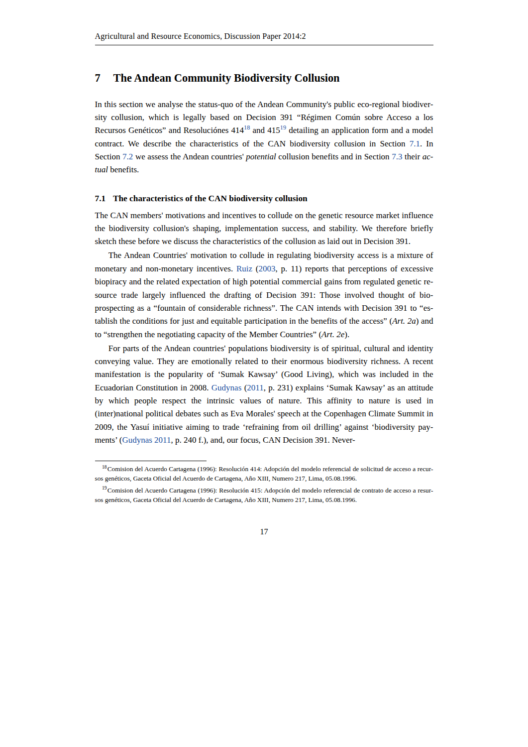Agricultural and Resource Economics, Discussion Paper 2014:2
7 The Andean Community Biodiversity Collusion
In this section we analyse the status-quo of the Andean Community's public eco-regional biodiversity collusion, which is legally based on Decision 391 “Régimen Común sobre Acceso a los Recursos Genéticos” and Resoluciónes 41418 and 41519 detailing an application form and a model contract. We describe the characteristics of the CAN biodiversity collusion in Section 7.1. In Section 7.2 we assess the Andean countries' potential collusion benefits and in Section 7.3 their actual benefits.
7.1 The characteristics of the CAN biodiversity collusion
The CAN members' motivations and incentives to collude on the genetic resource market influence the biodiversity collusion's shaping, implementation success, and stability. We therefore briefly sketch these before we discuss the characteristics of the collusion as laid out in Decision 391.
The Andean Countries' motivation to collude in regulating biodiversity access is a mixture of monetary and non-monetary incentives. Ruiz (2003, p. 11) reports that perceptions of excessive biopiracy and the related expectation of high potential commercial gains from regulated genetic resource trade largely influenced the drafting of Decision 391: Those involved thought of bioprospecting as a “fountain of considerable richness”. The CAN intends with Decision 391 to “establish the conditions for just and equitable participation in the benefits of the access” (Art. 2a) and to “strengthen the negotiating capacity of the Member Countries” (Art. 2e).
For parts of the Andean countries' populations biodiversity is of spiritual, cultural and identity conveying value. They are emotionally related to their enormous biodiversity richness. A recent manifestation is the popularity of ‘Sumak Kawsay’ (Good Living), which was included in the Ecuadorian Constitution in 2008. Gudynas (2011, p. 231) explains ‘Sumak Kawsay’ as an attitude by which people respect the intrinsic values of nature. This affinity to nature is used in (inter)national political debates such as Eva Morales' speech at the Copenhagen Climate Summit in 2009, the Yasuí initiative aiming to trade ‘refraining from oil drilling’ against ‘biodiversity payments’ (Gudynas 2011, p. 240 f.), and, our focus, CAN Decision 391. Never-
18Comision del Acuerdo Cartagena (1996): Resolución 414: Adopción del modelo referencial de solicitud de acceso a recursos genéticos, Gaceta Oficial del Acuerdo de Cartagena, Año XIII, Numero 217, Lima, 05.08.1996.
19Comision del Acuerdo Cartagena (1996): Resolución 415: Adopción del modelo referencial de contrato de acceso a resursos genéticos, Gaceta Oficial del Acuerdo de Cartagena, Año XIII, Numero 217, Lima, 05.08.1996.
17